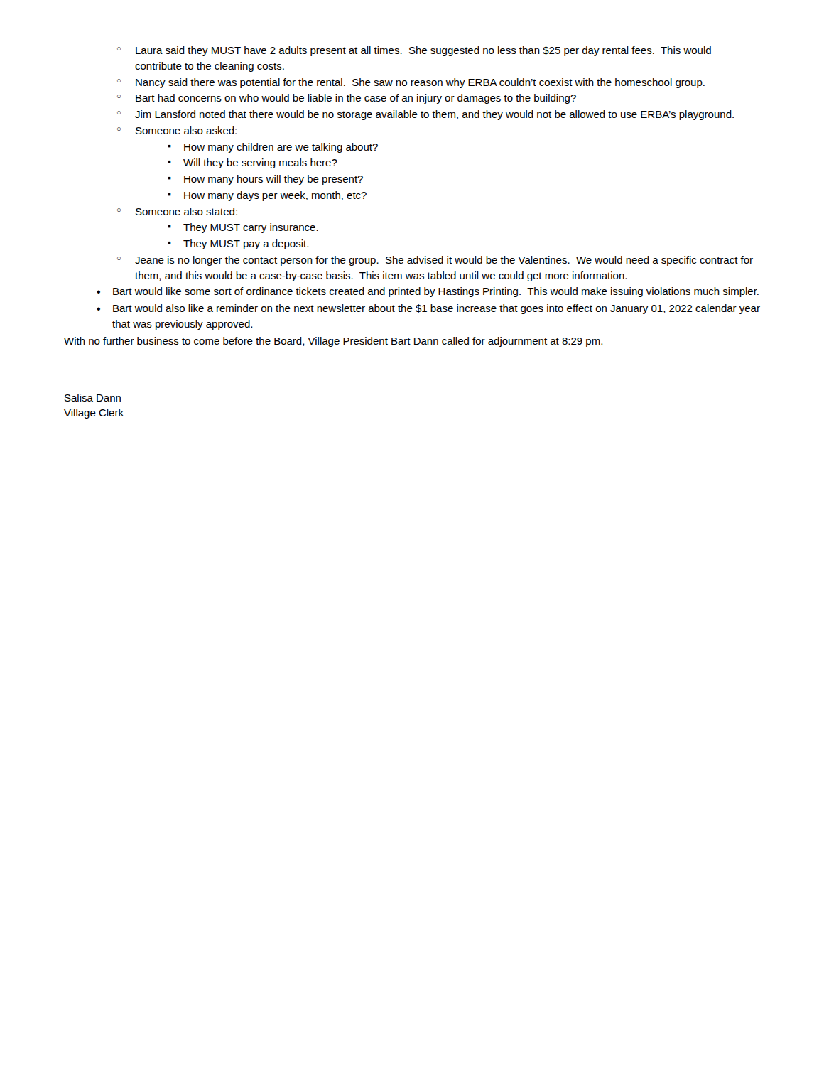Laura said they MUST have 2 adults present at all times. She suggested no less than $25 per day rental fees. This would contribute to the cleaning costs.
Nancy said there was potential for the rental. She saw no reason why ERBA couldn’t coexist with the homeschool group.
Bart had concerns on who would be liable in the case of an injury or damages to the building?
Jim Lansford noted that there would be no storage available to them, and they would not be allowed to use ERBA’s playground.
Someone also asked:
How many children are we talking about?
Will they be serving meals here?
How many hours will they be present?
How many days per week, month, etc?
Someone also stated:
They MUST carry insurance.
They MUST pay a deposit.
Jeane is no longer the contact person for the group. She advised it would be the Valentines. We would need a specific contract for them, and this would be a case-by-case basis. This item was tabled until we could get more information.
Bart would like some sort of ordinance tickets created and printed by Hastings Printing. This would make issuing violations much simpler.
Bart would also like a reminder on the next newsletter about the $1 base increase that goes into effect on January 01, 2022 calendar year that was previously approved.
With no further business to come before the Board, Village President Bart Dann called for adjournment at 8:29 pm.
Salisa Dann
Village Clerk